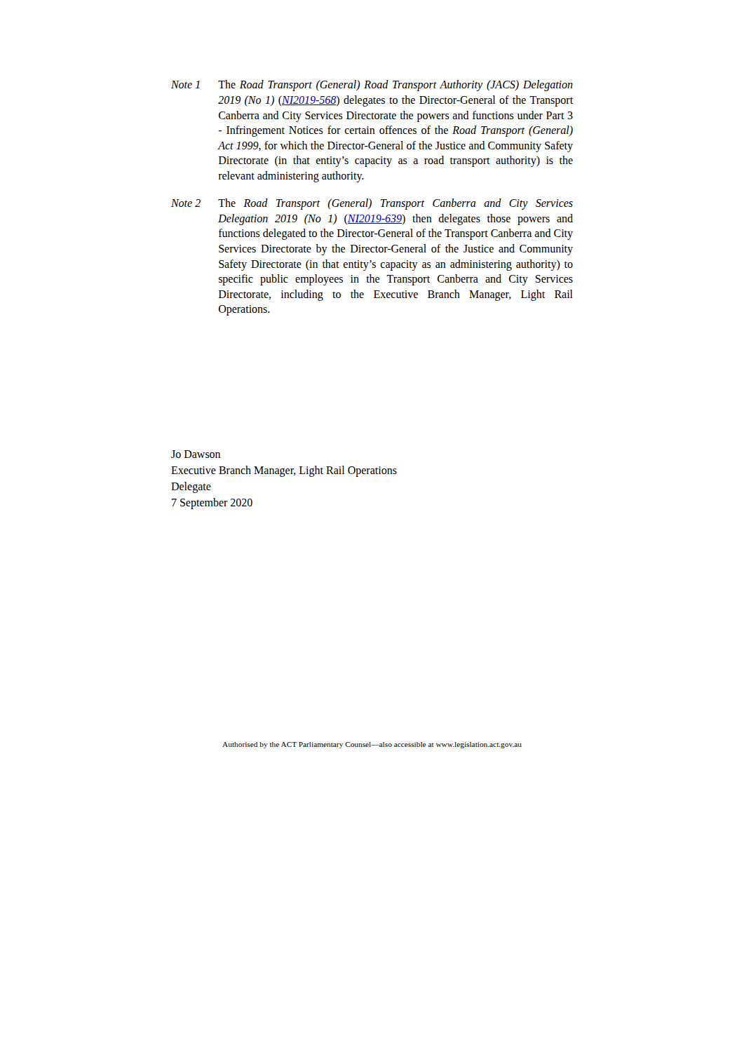Note 1
The Road Transport (General) Road Transport Authority (JACS) Delegation 2019 (No 1) (NI2019-568) delegates to the Director-General of the Transport Canberra and City Services Directorate the powers and functions under Part 3 - Infringement Notices for certain offences of the Road Transport (General) Act 1999, for which the Director-General of the Justice and Community Safety Directorate (in that entity’s capacity as a road transport authority) is the relevant administering authority.
Note 2
The Road Transport (General) Transport Canberra and City Services Delegation 2019 (No 1) (NI2019-639) then delegates those powers and functions delegated to the Director-General of the Transport Canberra and City Services Directorate by the Director-General of the Justice and Community Safety Directorate (in that entity’s capacity as an administering authority) to specific public employees in the Transport Canberra and City Services Directorate, including to the Executive Branch Manager, Light Rail Operations.
Jo Dawson
Executive Branch Manager, Light Rail Operations
Delegate
7 September 2020
Authorised by the ACT Parliamentary Counsel—also accessible at www.legislation.act.gov.au